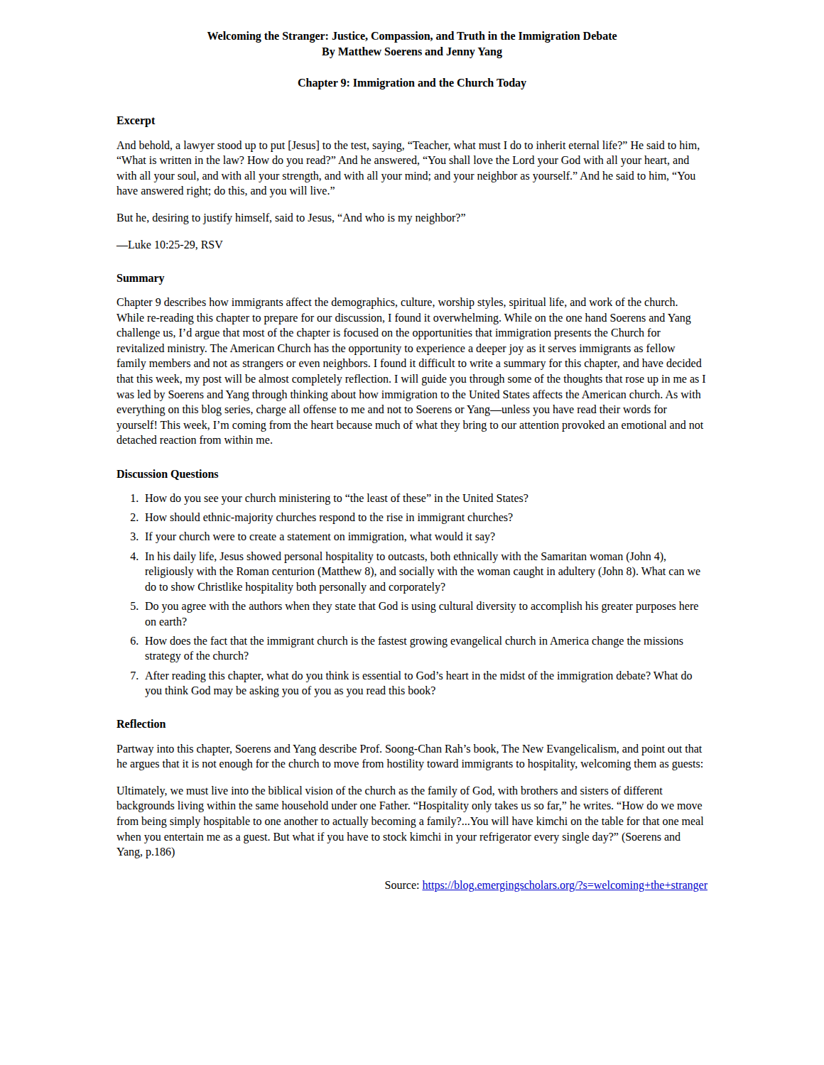Welcoming the Stranger: Justice, Compassion, and Truth in the Immigration Debate By Matthew Soerens and Jenny Yang Chapter 9: Immigration and the Church Today
Excerpt
And behold, a lawyer stood up to put [Jesus] to the test, saying, “Teacher, what must I do to inherit eternal life?” He said to him, “What is written in the law? How do you read?” And he answered, “You shall love the Lord your God with all your heart, and with all your soul, and with all your strength, and with all your mind; and your neighbor as yourself.” And he said to him, “You have answered right; do this, and you will live.”
But he, desiring to justify himself, said to Jesus, “And who is my neighbor?”
—Luke 10:25-29, RSV
Summary
Chapter 9 describes how immigrants affect the demographics, culture, worship styles, spiritual life, and work of the church. While re-reading this chapter to prepare for our discussion, I found it overwhelming. While on the one hand Soerens and Yang challenge us, I’d argue that most of the chapter is focused on the opportunities that immigration presents the Church for revitalized ministry. The American Church has the opportunity to experience a deeper joy as it serves immigrants as fellow family members and not as strangers or even neighbors. I found it difficult to write a summary for this chapter, and have decided that this week, my post will be almost completely reflection. I will guide you through some of the thoughts that rose up in me as I was led by Soerens and Yang through thinking about how immigration to the United States affects the American church. As with everything on this blog series, charge all offense to me and not to Soerens or Yang—unless you have read their words for yourself! This week, I’m coming from the heart because much of what they bring to our attention provoked an emotional and not detached reaction from within me.
Discussion Questions
How do you see your church ministering to “the least of these” in the United States?
How should ethnic-majority churches respond to the rise in immigrant churches?
If your church were to create a statement on immigration, what would it say?
In his daily life, Jesus showed personal hospitality to outcasts, both ethnically with the Samaritan woman (John 4), religiously with the Roman centurion (Matthew 8), and socially with the woman caught in adultery (John 8). What can we do to show Christlike hospitality both personally and corporately?
Do you agree with the authors when they state that God is using cultural diversity to accomplish his greater purposes here on earth?
How does the fact that the immigrant church is the fastest growing evangelical church in America change the missions strategy of the church?
After reading this chapter, what do you think is essential to God’s heart in the midst of the immigration debate? What do you think God may be asking you of you as you read this book?
Reflection
Partway into this chapter, Soerens and Yang describe Prof. Soong-Chan Rah’s book, The New Evangelicalism, and point out that he argues that it is not enough for the church to move from hostility toward immigrants to hospitality, welcoming them as guests:
Ultimately, we must live into the biblical vision of the church as the family of God, with brothers and sisters of different backgrounds living within the same household under one Father. “Hospitality only takes us so far,” he writes. “How do we move from being simply hospitable to one another to actually becoming a family?...You will have kimchi on the table for that one meal when you entertain me as a guest. But what if you have to stock kimchi in your refrigerator every single day?” (Soerens and Yang, p.186)
Source: https://blog.emergingscholars.org/?s=welcoming+the+stranger